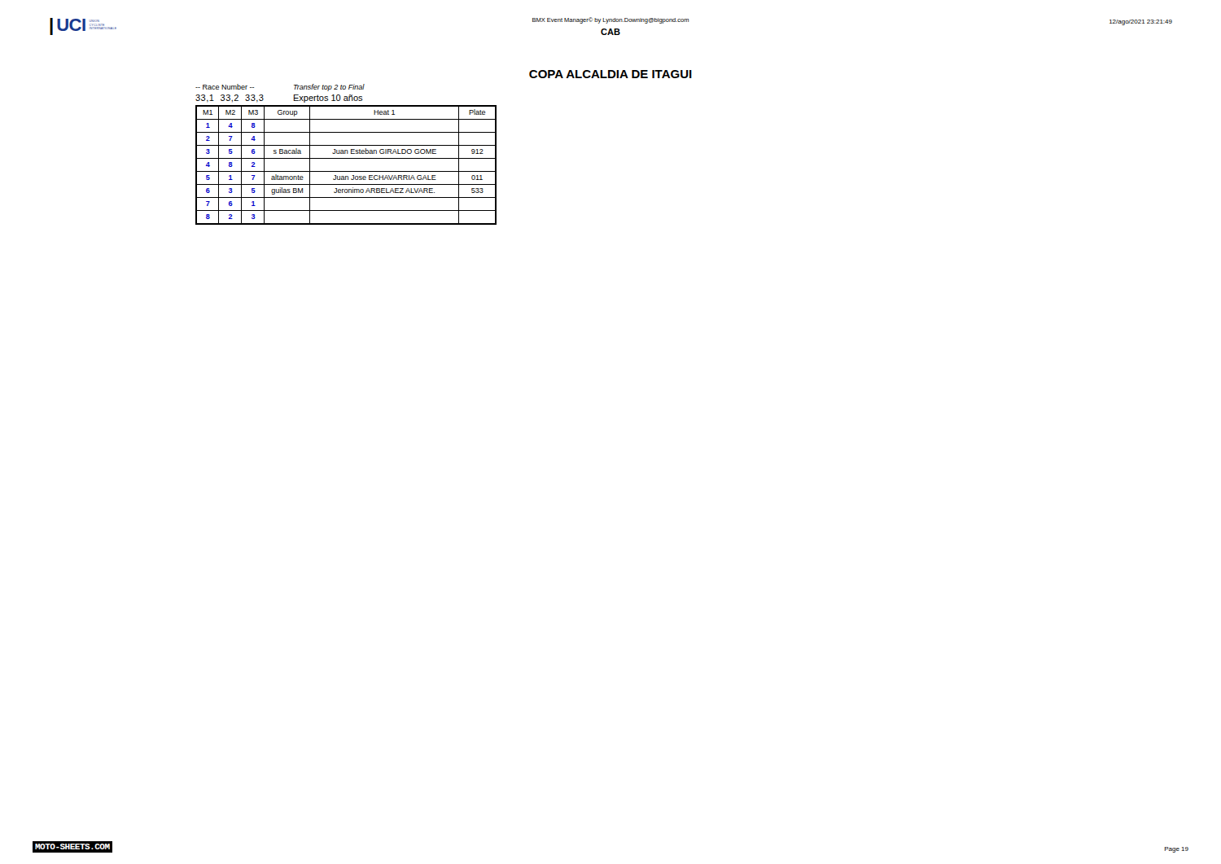| UCI UNION
CYCLISTE
INTERNATIONALE
12/ago/2021 23:21:49
BMX Event Manager© by Lyndon.Downing@bigpond.com
CAB
COPA ALCALDIA DE ITAGUI
-- Race Number --
Transfer top 2 to Final
33,1 33,2 33,3
Expertos 10 años
| M1 | M2 | M3 | Group | Heat 1 | Plate |
| --- | --- | --- | --- | --- | --- |
| 1 | 4 | 8 | | | |
| 2 | 7 | 4 | | | |
| 3 | 5 | 6 | s Bacala | Juan Esteban GIRALDO GOME | 912 |
| 4 | 8 | 2 | | | |
| 5 | 1 | 7 | altamonte | Juan Jose ECHAVARRIA GALE | 011 |
| 6 | 3 | 5 | guilas BM | Jeronimo ARBELAEZ ALVARE. | 533 |
| 7 | 6 | 1 | | | |
| 8 | 2 | 3 | | | |
MOTO-SHEETS.COM
Page 19